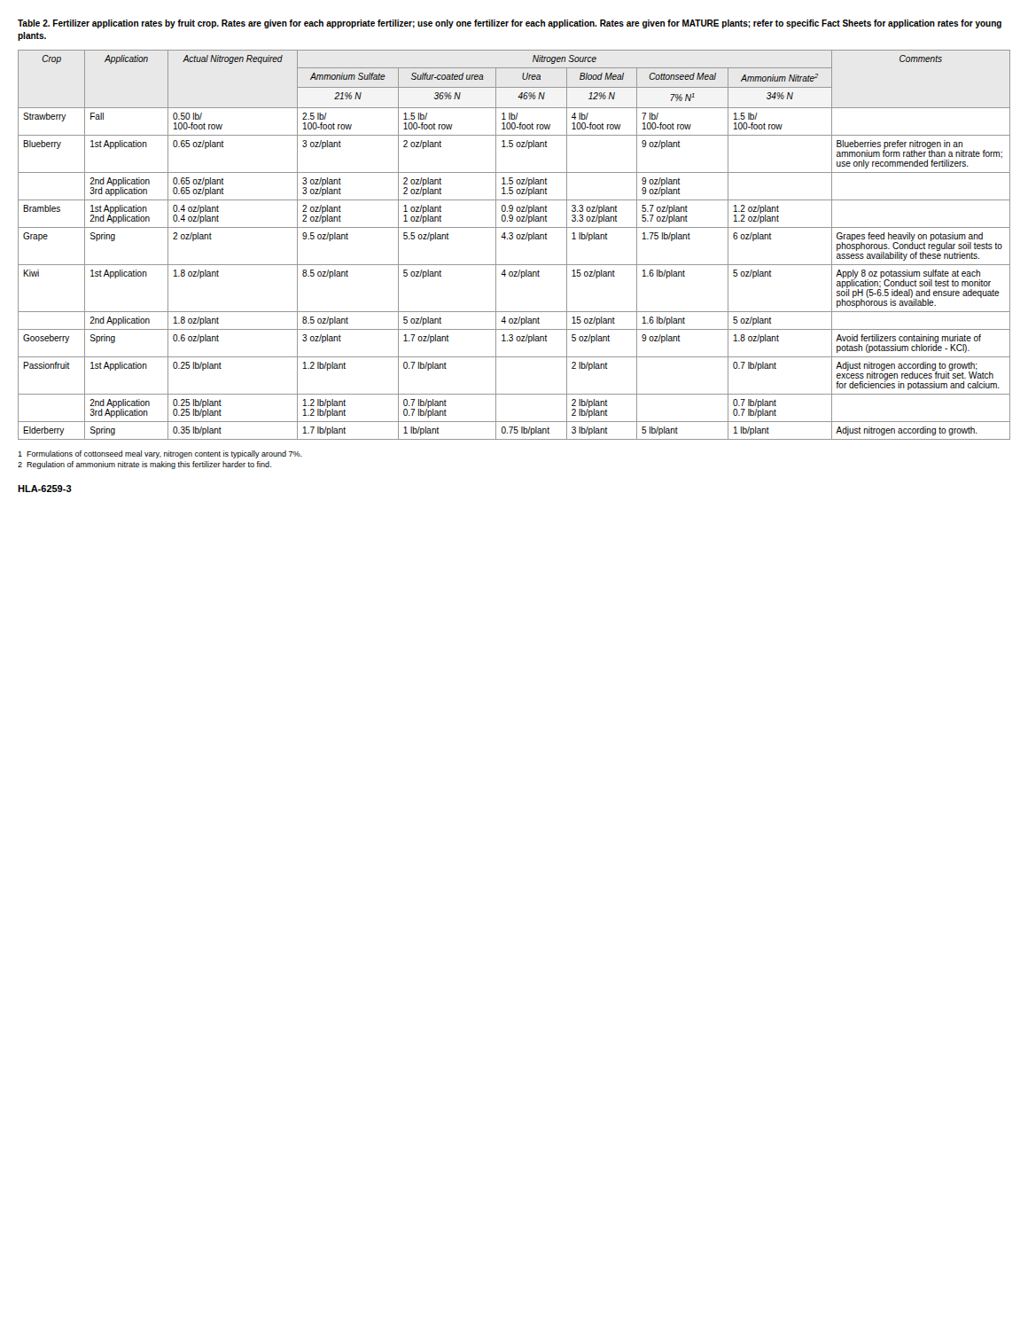Table 2. Fertilizer application rates by fruit crop. Rates are given for each appropriate fertilizer; use only one fertilizer for each application. Rates are given for MATURE plants; refer to specific Fact Sheets for application rates for young plants.
| Crop | Application | Actual Nitrogen Required | Nitrogen Source | Comments |
| --- | --- | --- | --- | --- |
| Ammonium Sulfate | Sulfur-coated urea | Urea | Blood Meal | Cottonseed Meal | Ammonium Nitrate 2 |
| 21% N | 36% N | 46% N | 12% N | 7% N 1 | 34% N |
| Strawberry | Fall | 0.50 lb/ 100-foot row | 2.5 lb/ 100-foot row | 1.5 lb/ 100-foot row | 1 lb/ 100-foot row | 4 lb/ 100-foot row | 7 lb/ 100-foot row | 1.5 lb/ 100-foot row | |
| Blueberry | 1st Application | 0.65 oz/plant | 3 oz/plant | 2 oz/plant | 1.5 oz/plant | | 9 oz/plant | | Blueberries prefer nitrogen in an ammonium form rather than a nitrate form; use only recommended fertilizers. |
| | 2nd Application 3rd application | 0.65 oz/plant 0.65 oz/plant | 3 oz/plant 3 oz/plant | 2 oz/plant 2 oz/plant | 1.5 oz/plant 1.5 oz/plant | | 9 oz/plant 9 oz/plant | | |
| Brambles | 1st Application 2nd Application | 0.4 oz/plant 0.4 oz/plant | 2 oz/plant 2 oz/plant | 1 oz/plant 1 oz/plant | 0.9 oz/plant 0.9 oz/plant | 3.3 oz/plant 3.3 oz/plant | 5.7 oz/plant 5.7 oz/plant | 1.2 oz/plant 1.2 oz/plant | |
| Grape | Spring | 2 oz/plant | 9.5 oz/plant | 5.5 oz/plant | 4.3 oz/plant | 1 lb/plant | 1.75 lb/plant | 6 oz/plant | Grapes feed heavily on potasium and phosphorous. Conduct regular soil tests to assess availability of these nutrients. |
| Kiwi | 1st Application | 1.8 oz/plant | 8.5 oz/plant | 5 oz/plant | 4 oz/plant | 15 oz/plant | 1.6 lb/plant | 5 oz/plant | Apply 8 oz potassium sulfate at each application; Conduct soil test to monitor soil pH (5-6.5 ideal) and ensure adequate phosphorous is available. |
| | 2nd Application | 1.8 oz/plant | 8.5 oz/plant | 5 oz/plant | 4 oz/plant | 15 oz/plant | 1.6 lb/plant | 5 oz/plant | |
| Gooseberry | Spring | 0.6 oz/plant | 3 oz/plant | 1.7 oz/plant | 1.3 oz/plant | 5 oz/plant | 9 oz/plant | 1.8 oz/plant | Avoid fertilizers containing muriate of potash (potassium chloride - KCl). |
| Passionfruit | 1st Application | 0.25 lb/plant | 1.2 lb/plant | 0.7 lb/plant | | 2 lb/plant | | 0.7 lb/plant | Adjust nitrogen according to growth; excess nitrogen reduces fruit set. Watch for deficiencies in potassium and calcium. |
| | 2nd Application 3rd Application | 0.25 lb/plant 0.25 lb/plant | 1.2 lb/plant 1.2 lb/plant | 0.7 lb/plant 0.7 lb/plant | | 2 lb/plant 2 lb/plant | | 0.7 lb/plant 0.7 lb/plant | |
| Elderberry | Spring | 0.35 lb/plant | 1.7 lb/plant | 1 lb/plant | 0.75 lb/plant | 3 lb/plant | 5 lb/plant | 1 lb/plant | Adjust nitrogen according to growth. |
1 Formulations of cottonseed meal vary, nitrogen content is typically around 7%.
2 Regulation of ammonium nitrate is making this fertilizer harder to find.
HLA-6259-3